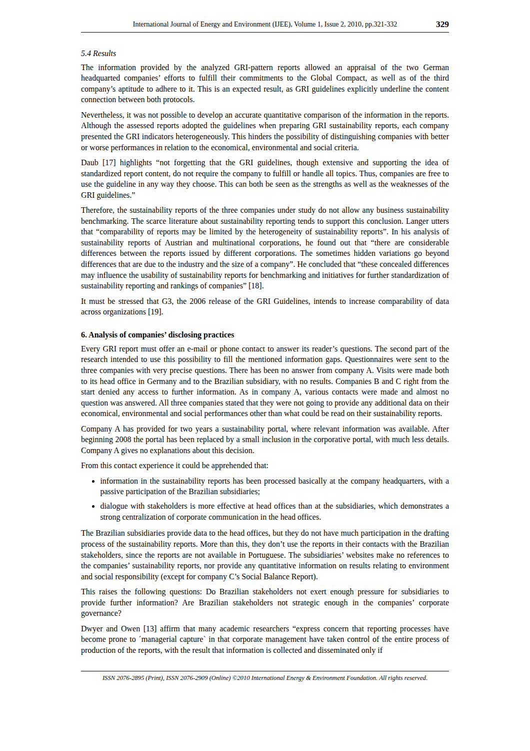329
International Journal of Energy and Environment (IJEE), Volume 1, Issue 2, 2010, pp.321-332
5.4 Results
The information provided by the analyzed GRI-pattern reports allowed an appraisal of the two German headquarted companies’ efforts to fulfill their commitments to the Global Compact, as well as of the third company’s aptitude to adhere to it. This is an expected result, as GRI guidelines explicitly underline the content connection between both protocols.
Nevertheless, it was not possible to develop an accurate quantitative comparison of the information in the reports. Although the assessed reports adopted the guidelines when preparing GRI sustainability reports, each company presented the GRI indicators heterogeneously. This hinders the possibility of distinguishing companies with better or worse performances in relation to the economical, environmental and social criteria.
Daub [17] highlights “not forgetting that the GRI guidelines, though extensive and supporting the idea of standardized report content, do not require the company to fulfill or handle all topics. Thus, companies are free to use the guideline in any way they choose. This can both be seen as the strengths as well as the weaknesses of the GRI guidelines.”
Therefore, the sustainability reports of the three companies under study do not allow any business sustainability benchmarking. The scarce literature about sustainability reporting tends to support this conclusion. Langer utters that “comparability of reports may be limited by the heterogeneity of sustainability reports”. In his analysis of sustainability reports of Austrian and multinational corporations, he found out that “there are considerable differences between the reports issued by different corporations. The sometimes hidden variations go beyond differences that are due to the industry and the size of a company”. He concluded that “these concealed differences may influence the usability of sustainability reports for benchmarking and initiatives for further standardization of sustainability reporting and rankings of companies” [18].
It must be stressed that G3, the 2006 release of the GRI Guidelines, intends to increase comparability of data across organizations [19].
6. Analysis of companies’ disclosing practices
Every GRI report must offer an e-mail or phone contact to answer its reader’s questions. The second part of the research intended to use this possibility to fill the mentioned information gaps. Questionnaires were sent to the three companies with very precise questions. There has been no answer from company A. Visits were made both to its head office in Germany and to the Brazilian subsidiary, with no results. Companies B and C right from the start denied any access to further information. As in company A, various contacts were made and almost no question was answered. All three companies stated that they were not going to provide any additional data on their economical, environmental and social performances other than what could be read on their sustainability reports.
Company A has provided for two years a sustainability portal, where relevant information was available. After beginning 2008 the portal has been replaced by a small inclusion in the corporative portal, with much less details. Company A gives no explanations about this decision.
From this contact experience it could be apprehended that:
information in the sustainability reports has been processed basically at the company headquarters, with a passive participation of the Brazilian subsidiaries;
dialogue with stakeholders is more effective at head offices than at the subsidiaries, which demonstrates a strong centralization of corporate communication in the head offices.
The Brazilian subsidiaries provide data to the head offices, but they do not have much participation in the drafting process of the sustainability reports. More than this, they don’t use the reports in their contacts with the Brazilian stakeholders, since the reports are not available in Portuguese. The subsidiaries’ websites make no references to the companies’ sustainability reports, nor provide any quantitative information on results relating to environment and social responsibility (except for company C’s Social Balance Report).
This raises the following questions: Do Brazilian stakeholders not exert enough pressure for subsidiaries to provide further information? Are Brazilian stakeholders not strategic enough in the companies’ corporate governance?
Dwyer and Owen [13] affirm that many academic researchers “express concern that reporting processes have become prone to ´managerial capture` in that corporate management have taken control of the entire process of production of the reports, with the result that information is collected and disseminated only if
ISSN 2076-2895 (Print), ISSN 2076-2909 (Online) ©2010 International Energy & Environment Foundation. All rights reserved.